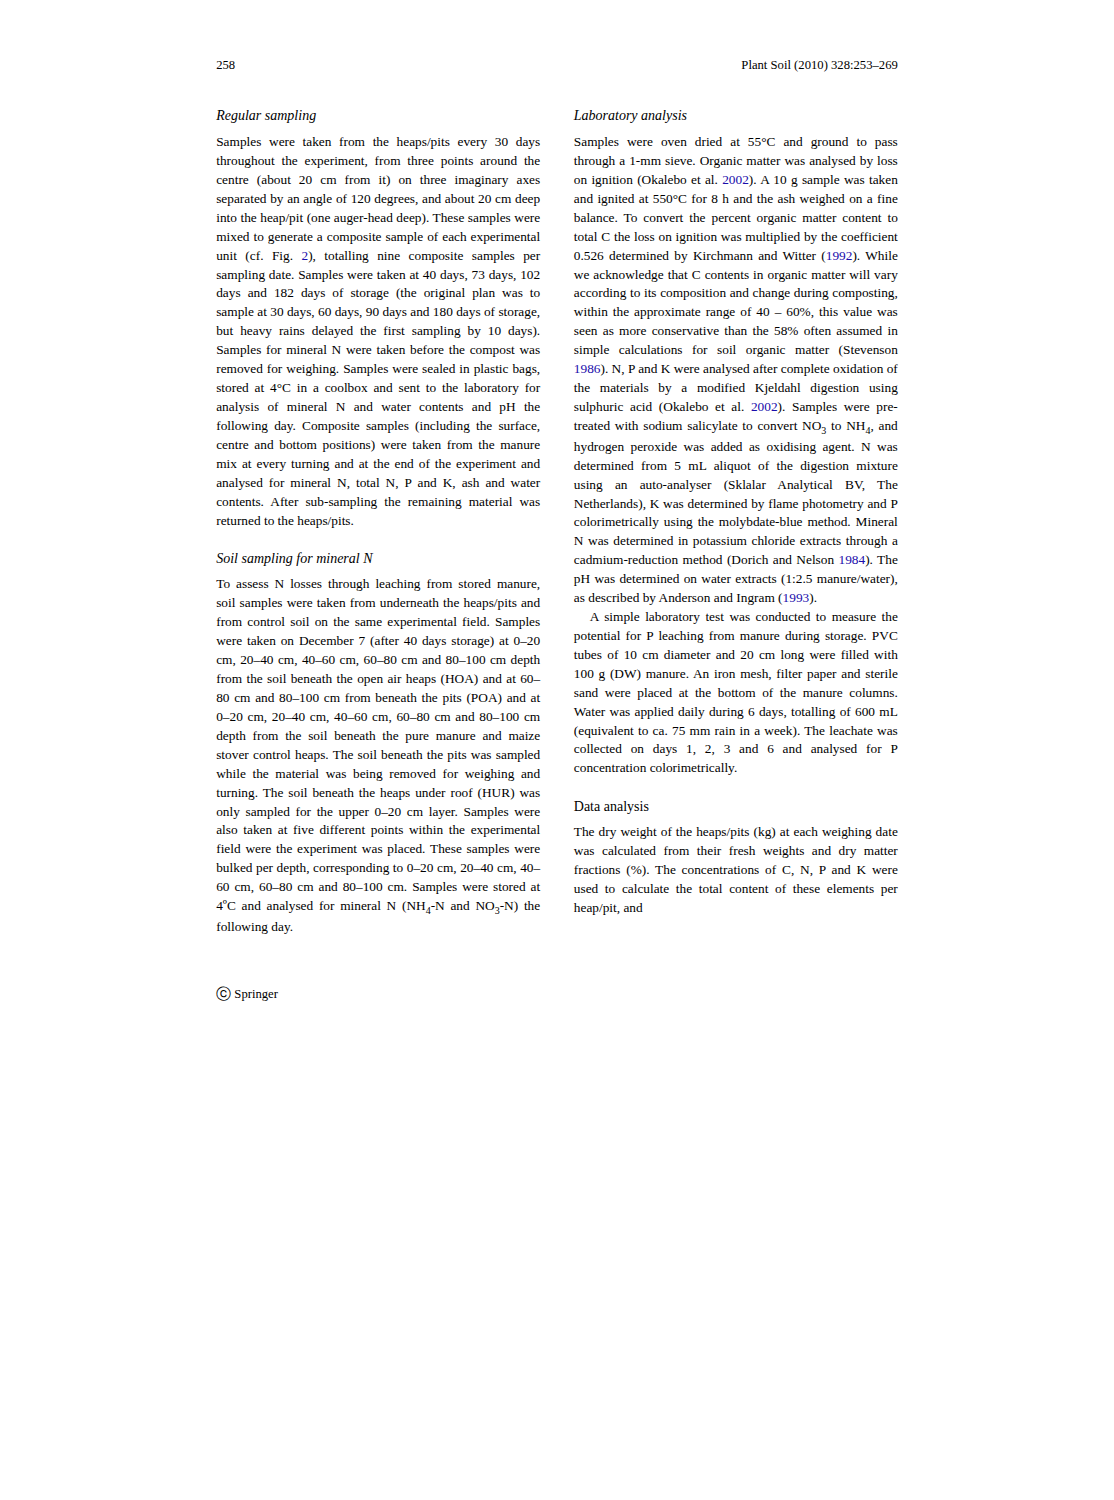258 Plant Soil (2010) 328:253–269
Regular sampling
Samples were taken from the heaps/pits every 30 days throughout the experiment, from three points around the centre (about 20 cm from it) on three imaginary axes separated by an angle of 120 degrees, and about 20 cm deep into the heap/pit (one auger-head deep). These samples were mixed to generate a composite sample of each experimental unit (cf. Fig. 2), totalling nine composite samples per sampling date. Samples were taken at 40 days, 73 days, 102 days and 182 days of storage (the original plan was to sample at 30 days, 60 days, 90 days and 180 days of storage, but heavy rains delayed the first sampling by 10 days). Samples for mineral N were taken before the compost was removed for weighing. Samples were sealed in plastic bags, stored at 4°C in a coolbox and sent to the laboratory for analysis of mineral N and water contents and pH the following day. Composite samples (including the surface, centre and bottom positions) were taken from the manure mix at every turning and at the end of the experiment and analysed for mineral N, total N, P and K, ash and water contents. After sub-sampling the remaining material was returned to the heaps/pits.
Soil sampling for mineral N
To assess N losses through leaching from stored manure, soil samples were taken from underneath the heaps/pits and from control soil on the same experimental field. Samples were taken on December 7 (after 40 days storage) at 0–20 cm, 20–40 cm, 40–60 cm, 60–80 cm and 80–100 cm depth from the soil beneath the open air heaps (HOA) and at 60–80 cm and 80–100 cm from beneath the pits (POA) and at 0–20 cm, 20–40 cm, 40–60 cm, 60–80 cm and 80–100 cm depth from the soil beneath the pure manure and maize stover control heaps. The soil beneath the pits was sampled while the material was being removed for weighing and turning. The soil beneath the heaps under roof (HUR) was only sampled for the upper 0–20 cm layer. Samples were also taken at five different points within the experimental field were the experiment was placed. These samples were bulked per depth, corresponding to 0–20 cm, 20–40 cm, 40–60 cm, 60–80 cm and 80–100 cm. Samples were stored at 4ºC and analysed for mineral N (NH4-N and NO3-N) the following day.
Laboratory analysis
Samples were oven dried at 55°C and ground to pass through a 1-mm sieve. Organic matter was analysed by loss on ignition (Okalebo et al. 2002). A 10 g sample was taken and ignited at 550°C for 8 h and the ash weighed on a fine balance. To convert the percent organic matter content to total C the loss on ignition was multiplied by the coefficient 0.526 determined by Kirchmann and Witter (1992). While we acknowledge that C contents in organic matter will vary according to its composition and change during composting, within the approximate range of 40 – 60%, this value was seen as more conservative than the 58% often assumed in simple calculations for soil organic matter (Stevenson 1986). N, P and K were analysed after complete oxidation of the materials by a modified Kjeldahl digestion using sulphuric acid (Okalebo et al. 2002). Samples were pre-treated with sodium salicylate to convert NO3 to NH4, and hydrogen peroxide was added as oxidising agent. N was determined from 5 mL aliquot of the digestion mixture using an auto-analyser (Sklalar Analytical BV, The Netherlands), K was determined by flame photometry and P colorimetrically using the molybdate-blue method. Mineral N was determined in potassium chloride extracts through a cadmium-reduction method (Dorich and Nelson 1984). The pH was determined on water extracts (1:2.5 manure/water), as described by Anderson and Ingram (1993).
A simple laboratory test was conducted to measure the potential for P leaching from manure during storage. PVC tubes of 10 cm diameter and 20 cm long were filled with 100 g (DW) manure. An iron mesh, filter paper and sterile sand were placed at the bottom of the manure columns. Water was applied daily during 6 days, totalling of 600 mL (equivalent to ca. 75 mm rain in a week). The leachate was collected on days 1, 2, 3 and 6 and analysed for P concentration colorimetrically.
Data analysis
The dry weight of the heaps/pits (kg) at each weighing date was calculated from their fresh weights and dry matter fractions (%). The concentrations of C, N, P and K were used to calculate the total content of these elements per heap/pit, and
ⓒ Springer